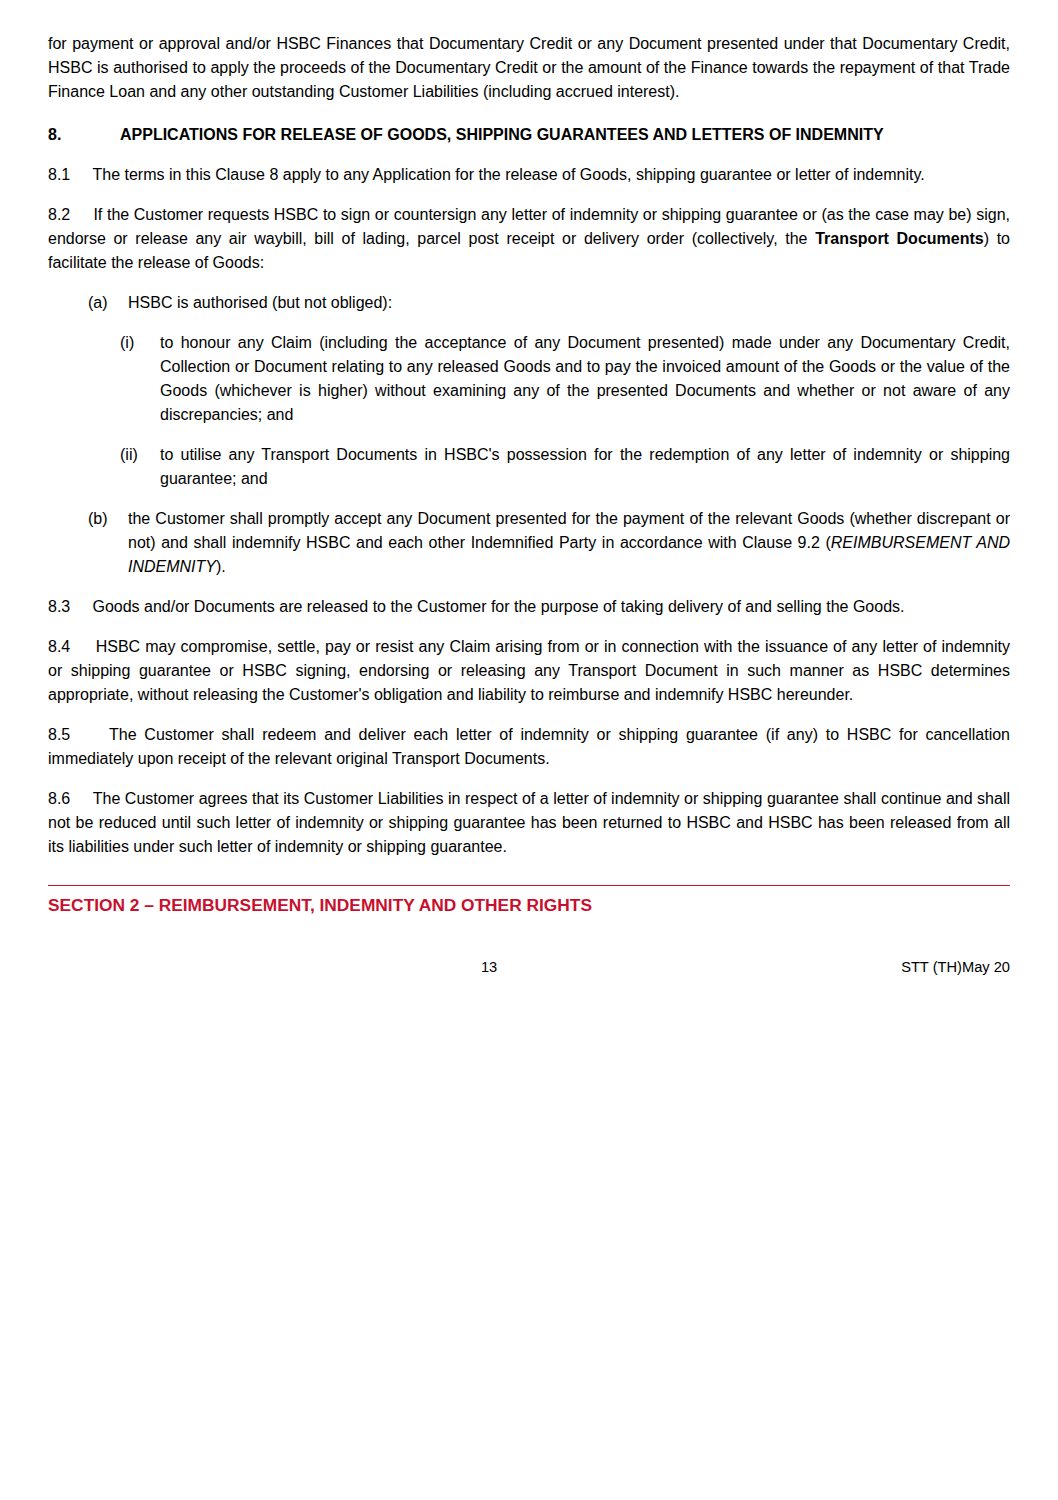for payment or approval and/or HSBC Finances that Documentary Credit or any Document presented under that Documentary Credit, HSBC is authorised to apply the proceeds of the Documentary Credit or the amount of the Finance towards the repayment of that Trade Finance Loan and any other outstanding Customer Liabilities (including accrued interest).
8.
APPLICATIONS FOR RELEASE OF GOODS, SHIPPING GUARANTEES AND LETTERS OF INDEMNITY
8.1 The terms in this Clause 8 apply to any Application for the release of Goods, shipping guarantee or letter of indemnity.
8.2 If the Customer requests HSBC to sign or countersign any letter of indemnity or shipping guarantee or (as the case may be) sign, endorse or release any air waybill, bill of lading, parcel post receipt or delivery order (collectively, the Transport Documents) to facilitate the release of Goods:
(a)
HSBC is authorised (but not obliged):
(i)
to honour any Claim (including the acceptance of any Document presented) made under any Documentary Credit, Collection or Document relating to any released Goods and to pay the invoiced amount of the Goods or the value of the Goods (whichever is higher) without examining any of the presented Documents and whether or not aware of any discrepancies; and
(ii)
to utilise any Transport Documents in HSBC's possession for the redemption of any letter of indemnity or shipping guarantee; and
(b)
the Customer shall promptly accept any Document presented for the payment of the relevant Goods (whether discrepant or not) and shall indemnify HSBC and each other Indemnified Party in accordance with Clause 9.2 (REIMBURSEMENT AND INDEMNITY).
8.3 Goods and/or Documents are released to the Customer for the purpose of taking delivery of and selling the Goods.
8.4 HSBC may compromise, settle, pay or resist any Claim arising from or in connection with the issuance of any letter of indemnity or shipping guarantee or HSBC signing, endorsing or releasing any Transport Document in such manner as HSBC determines appropriate, without releasing the Customer's obligation and liability to reimburse and indemnify HSBC hereunder.
8.5 The Customer shall redeem and deliver each letter of indemnity or shipping guarantee (if any) to HSBC for cancellation immediately upon receipt of the relevant original Transport Documents.
8.6 The Customer agrees that its Customer Liabilities in respect of a letter of indemnity or shipping guarantee shall continue and shall not be reduced until such letter of indemnity or shipping guarantee has been returned to HSBC and HSBC has been released from all its liabilities under such letter of indemnity or shipping guarantee.
SECTION 2 – REIMBURSEMENT, INDEMNITY AND OTHER RIGHTS
13
STT (TH)May 20